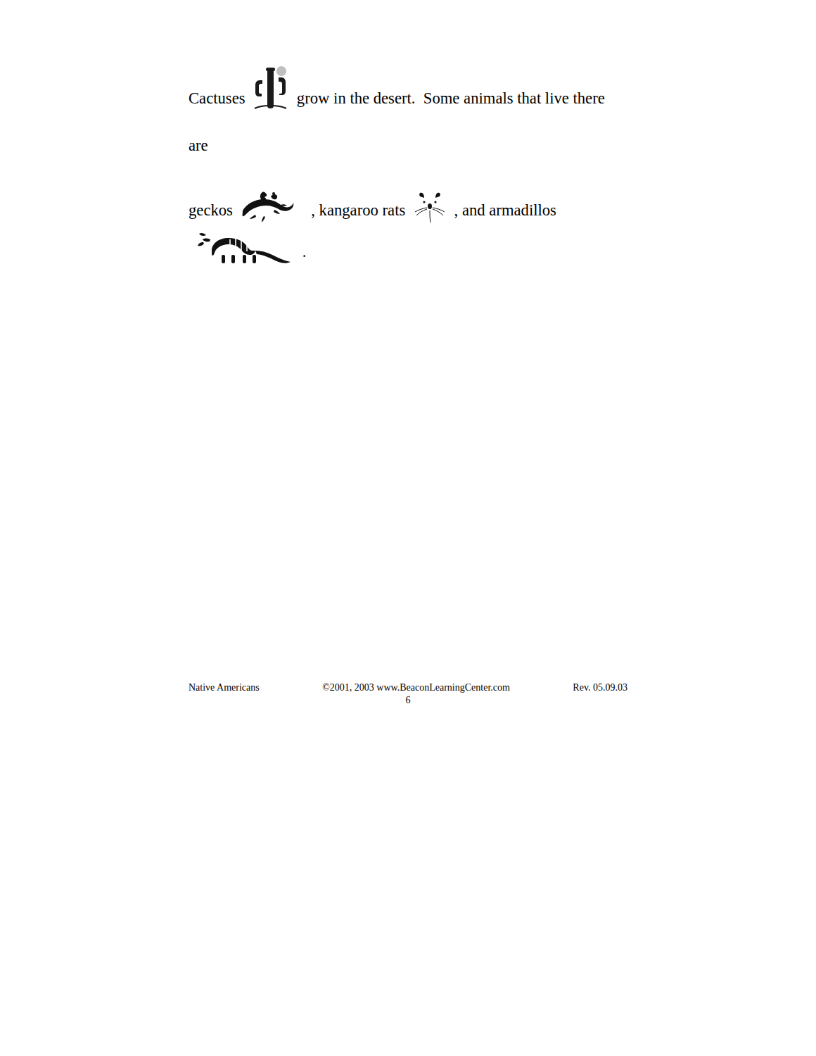Cactuses grow in the desert. Some animals that live there are
geckos , kangaroo rats , and armadillos .
Native Americans ©2001, 2003 www.BeaconLearningCenter.com Rev. 05.09.03
6